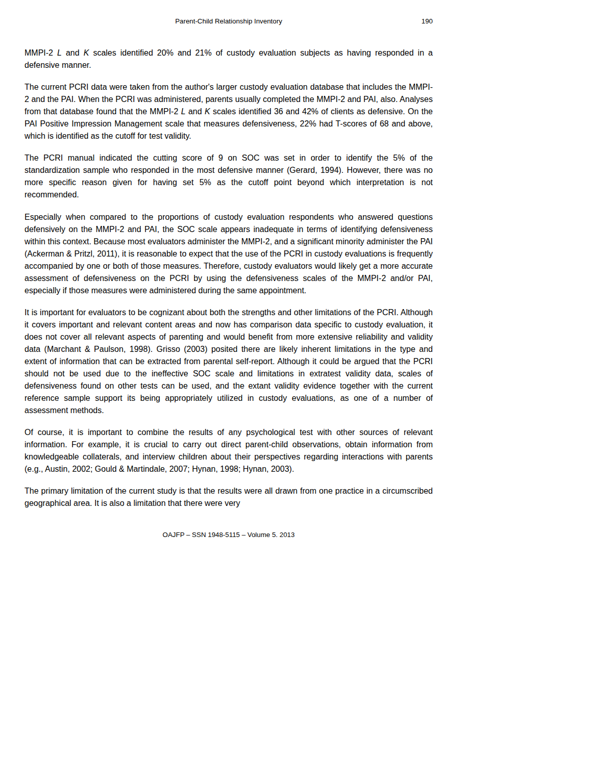Parent-Child Relationship Inventory 190
MMPI-2 L and K scales identified 20% and 21% of custody evaluation subjects as having responded in a defensive manner.
The current PCRI data were taken from the author's larger custody evaluation database that includes the MMPI-2 and the PAI. When the PCRI was administered, parents usually completed the MMPI-2 and PAI, also. Analyses from that database found that the MMPI-2 L and K scales identified 36 and 42% of clients as defensive. On the PAI Positive Impression Management scale that measures defensiveness, 22% had T-scores of 68 and above, which is identified as the cutoff for test validity.
The PCRI manual indicated the cutting score of 9 on SOC was set in order to identify the 5% of the standardization sample who responded in the most defensive manner (Gerard, 1994). However, there was no more specific reason given for having set 5% as the cutoff point beyond which interpretation is not recommended.
Especially when compared to the proportions of custody evaluation respondents who answered questions defensively on the MMPI-2 and PAI, the SOC scale appears inadequate in terms of identifying defensiveness within this context. Because most evaluators administer the MMPI-2, and a significant minority administer the PAI (Ackerman & Pritzl, 2011), it is reasonable to expect that the use of the PCRI in custody evaluations is frequently accompanied by one or both of those measures. Therefore, custody evaluators would likely get a more accurate assessment of defensiveness on the PCRI by using the defensiveness scales of the MMPI-2 and/or PAI, especially if those measures were administered during the same appointment.
It is important for evaluators to be cognizant about both the strengths and other limitations of the PCRI. Although it covers important and relevant content areas and now has comparison data specific to custody evaluation, it does not cover all relevant aspects of parenting and would benefit from more extensive reliability and validity data (Marchant & Paulson, 1998). Grisso (2003) posited there are likely inherent limitations in the type and extent of information that can be extracted from parental self-report. Although it could be argued that the PCRI should not be used due to the ineffective SOC scale and limitations in extratest validity data, scales of defensiveness found on other tests can be used, and the extant validity evidence together with the current reference sample support its being appropriately utilized in custody evaluations, as one of a number of assessment methods.
Of course, it is important to combine the results of any psychological test with other sources of relevant information. For example, it is crucial to carry out direct parent-child observations, obtain information from knowledgeable collaterals, and interview children about their perspectives regarding interactions with parents (e.g., Austin, 2002; Gould & Martindale, 2007; Hynan, 1998; Hynan, 2003).
The primary limitation of the current study is that the results were all drawn from one practice in a circumscribed geographical area. It is also a limitation that there were very
OAJFP – SSN 1948-5115 – Volume 5. 2013